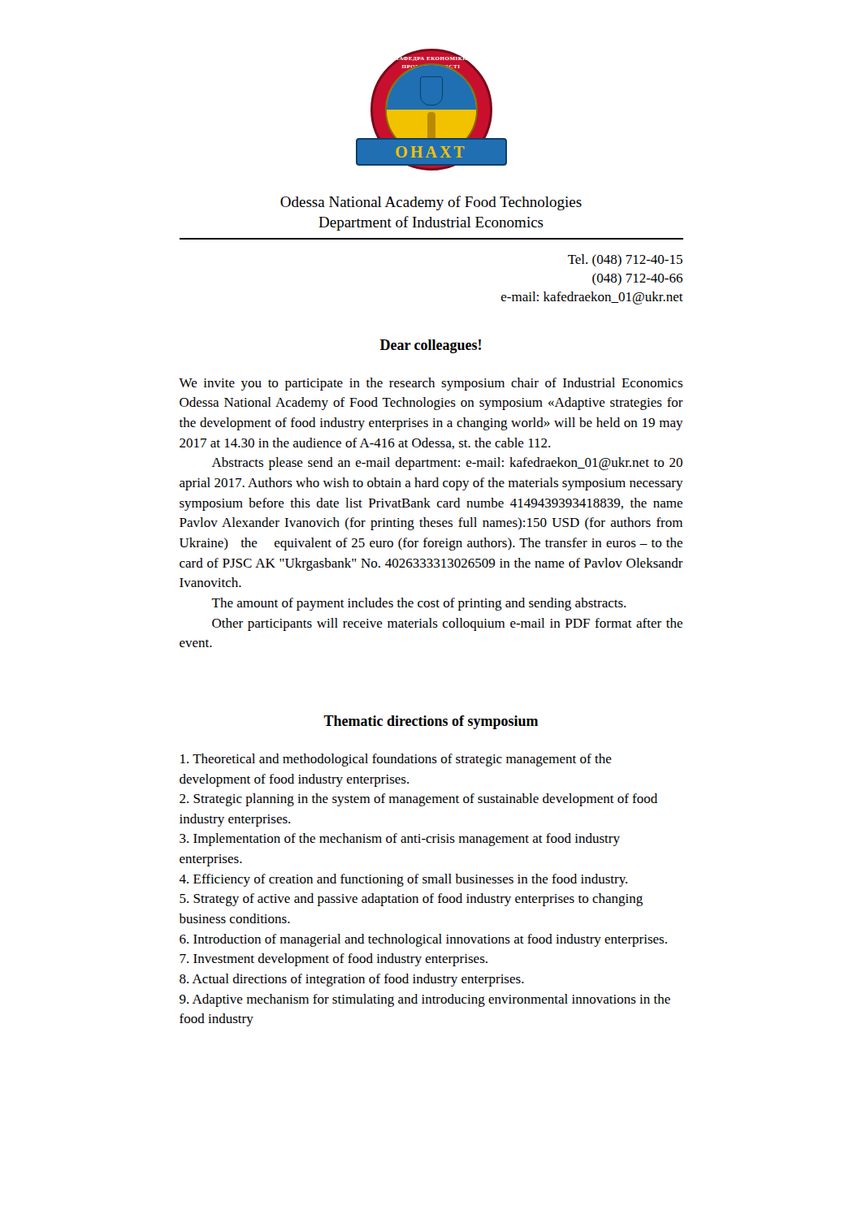Кафедра економіки промисловості
ОНАХТ
Odessa National Academy of Food Technologies
Department of Industrial Economics
Tel. (048) 712-40-15
(048) 712-40-66
e-mail: kafedraekon_01@ukr.net
Dear colleagues!
We invite you to participate in the research symposium chair of Industrial Economics Odessa National Academy of Food Technologies on symposium «Adaptive strategies for the development of food industry enterprises in a changing world» will be held on 19 may 2017 at 14.30 in the audience of A-416 at Odessa, st. the cable 112.
Abstracts please send an e-mail department: e-mail: kafedraekon_01@ukr.net to 20 aprial 2017. Authors who wish to obtain a hard copy of the materials symposium necessary symposium before this date list PrivatBank card numbe 4149439393418839, the name Pavlov Alexander Ivanovich (for printing theses full names):150 USD (for authors from Ukraine) the equivalent of 25 euro (for foreign authors). The transfer in euros – to the card of PJSC AK "Ukrgasbank" No. 4026333313026509 in the name of Pavlov Oleksandr Ivanovitch.
The amount of payment includes the cost of printing and sending abstracts.
Other participants will receive materials colloquium e-mail in PDF format after the event.
Thematic directions of symposium
1. Theoretical and methodological foundations of strategic management of the development of food industry enterprises.
2. Strategic planning in the system of management of sustainable development of food industry enterprises.
3. Implementation of the mechanism of anti-crisis management at food industry enterprises.
4. Efficiency of creation and functioning of small businesses in the food industry.
5. Strategy of active and passive adaptation of food industry enterprises to changing business conditions.
6. Introduction of managerial and technological innovations at food industry enterprises.
7. Investment development of food industry enterprises.
8. Actual directions of integration of food industry enterprises.
9. Adaptive mechanism for stimulating and introducing environmental innovations in the food industry